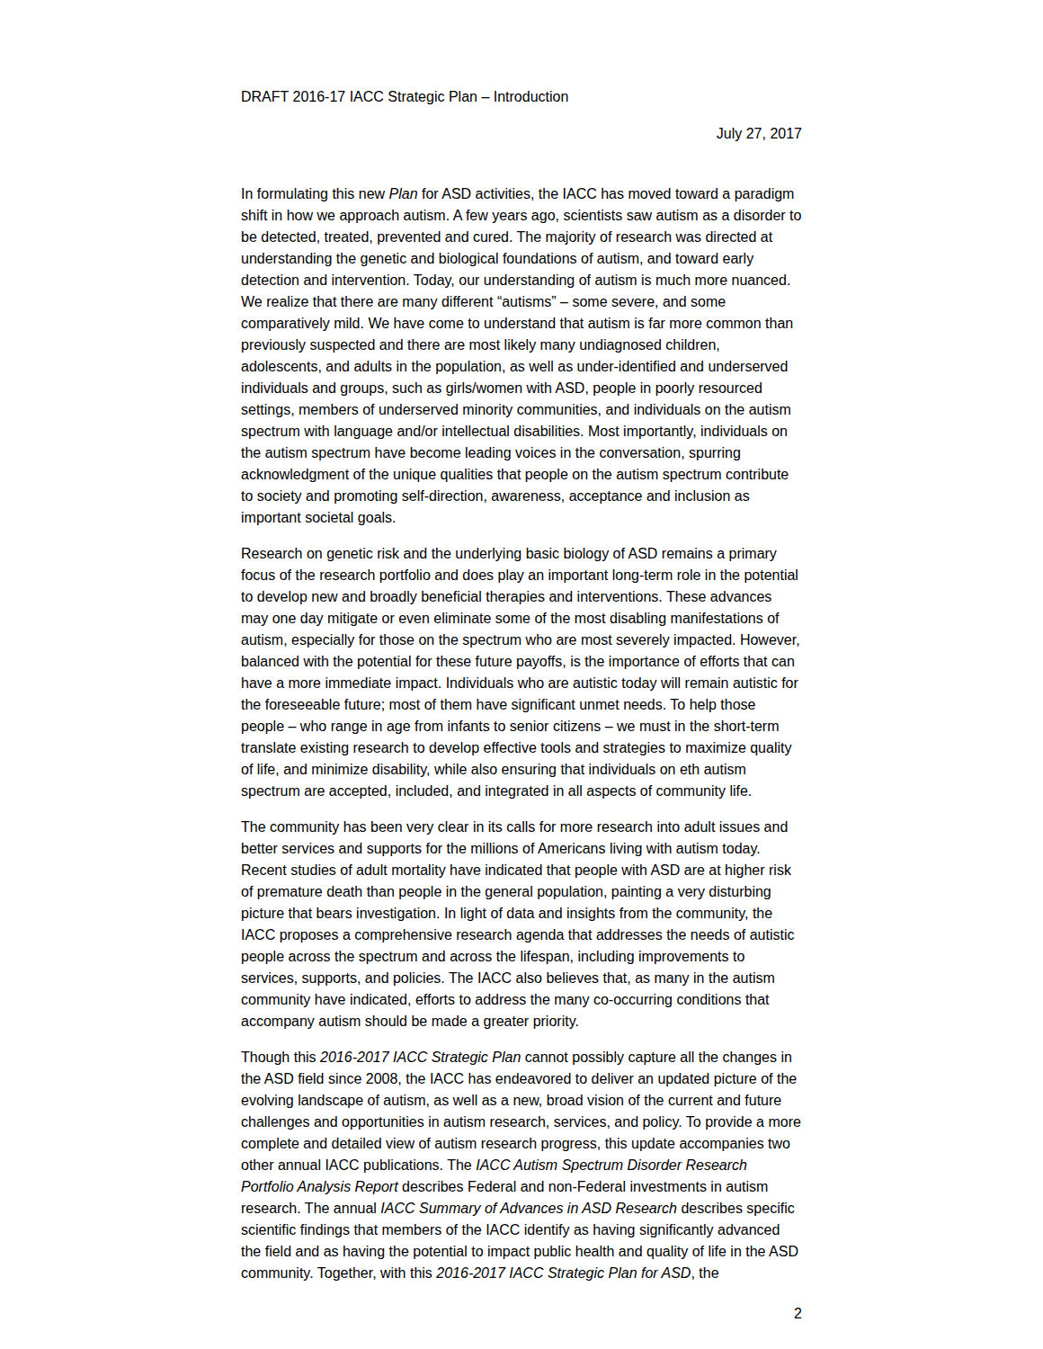DRAFT 2016-17 IACC Strategic Plan – Introduction
July 27, 2017
In formulating this new Plan for ASD activities, the IACC has moved toward a paradigm shift in how we approach autism. A few years ago, scientists saw autism as a disorder to be detected, treated, prevented and cured. The majority of research was directed at understanding the genetic and biological foundations of autism, and toward early detection and intervention. Today, our understanding of autism is much more nuanced. We realize that there are many different “autisms” – some severe, and some comparatively mild. We have come to understand that autism is far more common than previously suspected and there are most likely many undiagnosed children, adolescents, and adults in the population, as well as under-identified and underserved individuals and groups, such as girls/women with ASD, people in poorly resourced settings, members of underserved minority communities, and individuals on the autism spectrum with language and/or intellectual disabilities. Most importantly, individuals on the autism spectrum have become leading voices in the conversation, spurring acknowledgment of the unique qualities that people on the autism spectrum contribute to society and promoting self-direction, awareness, acceptance and inclusion as important societal goals.
Research on genetic risk and the underlying basic biology of ASD remains a primary focus of the research portfolio and does play an important long-term role in the potential to develop new and broadly beneficial therapies and interventions. These advances may one day mitigate or even eliminate some of the most disabling manifestations of autism, especially for those on the spectrum who are most severely impacted. However, balanced with the potential for these future payoffs, is the importance of efforts that can have a more immediate impact. Individuals who are autistic today will remain autistic for the foreseeable future; most of them have significant unmet needs. To help those people – who range in age from infants to senior citizens – we must in the short-term translate existing research to develop effective tools and strategies to maximize quality of life, and minimize disability, while also ensuring that individuals on eth autism spectrum are accepted, included, and integrated in all aspects of community life.
The community has been very clear in its calls for more research into adult issues and better services and supports for the millions of Americans living with autism today. Recent studies of adult mortality have indicated that people with ASD are at higher risk of premature death than people in the general population, painting a very disturbing picture that bears investigation. In light of data and insights from the community, the IACC proposes a comprehensive research agenda that addresses the needs of autistic people across the spectrum and across the lifespan, including improvements to services, supports, and policies. The IACC also believes that, as many in the autism community have indicated, efforts to address the many co-occurring conditions that accompany autism should be made a greater priority.
Though this 2016-2017 IACC Strategic Plan cannot possibly capture all the changes in the ASD field since 2008, the IACC has endeavored to deliver an updated picture of the evolving landscape of autism, as well as a new, broad vision of the current and future challenges and opportunities in autism research, services, and policy. To provide a more complete and detailed view of autism research progress, this update accompanies two other annual IACC publications. The IACC Autism Spectrum Disorder Research Portfolio Analysis Report describes Federal and non-Federal investments in autism research. The annual IACC Summary of Advances in ASD Research describes specific scientific findings that members of the IACC identify as having significantly advanced the field and as having the potential to impact public health and quality of life in the ASD community. Together, with this 2016-2017 IACC Strategic Plan for ASD, the
2